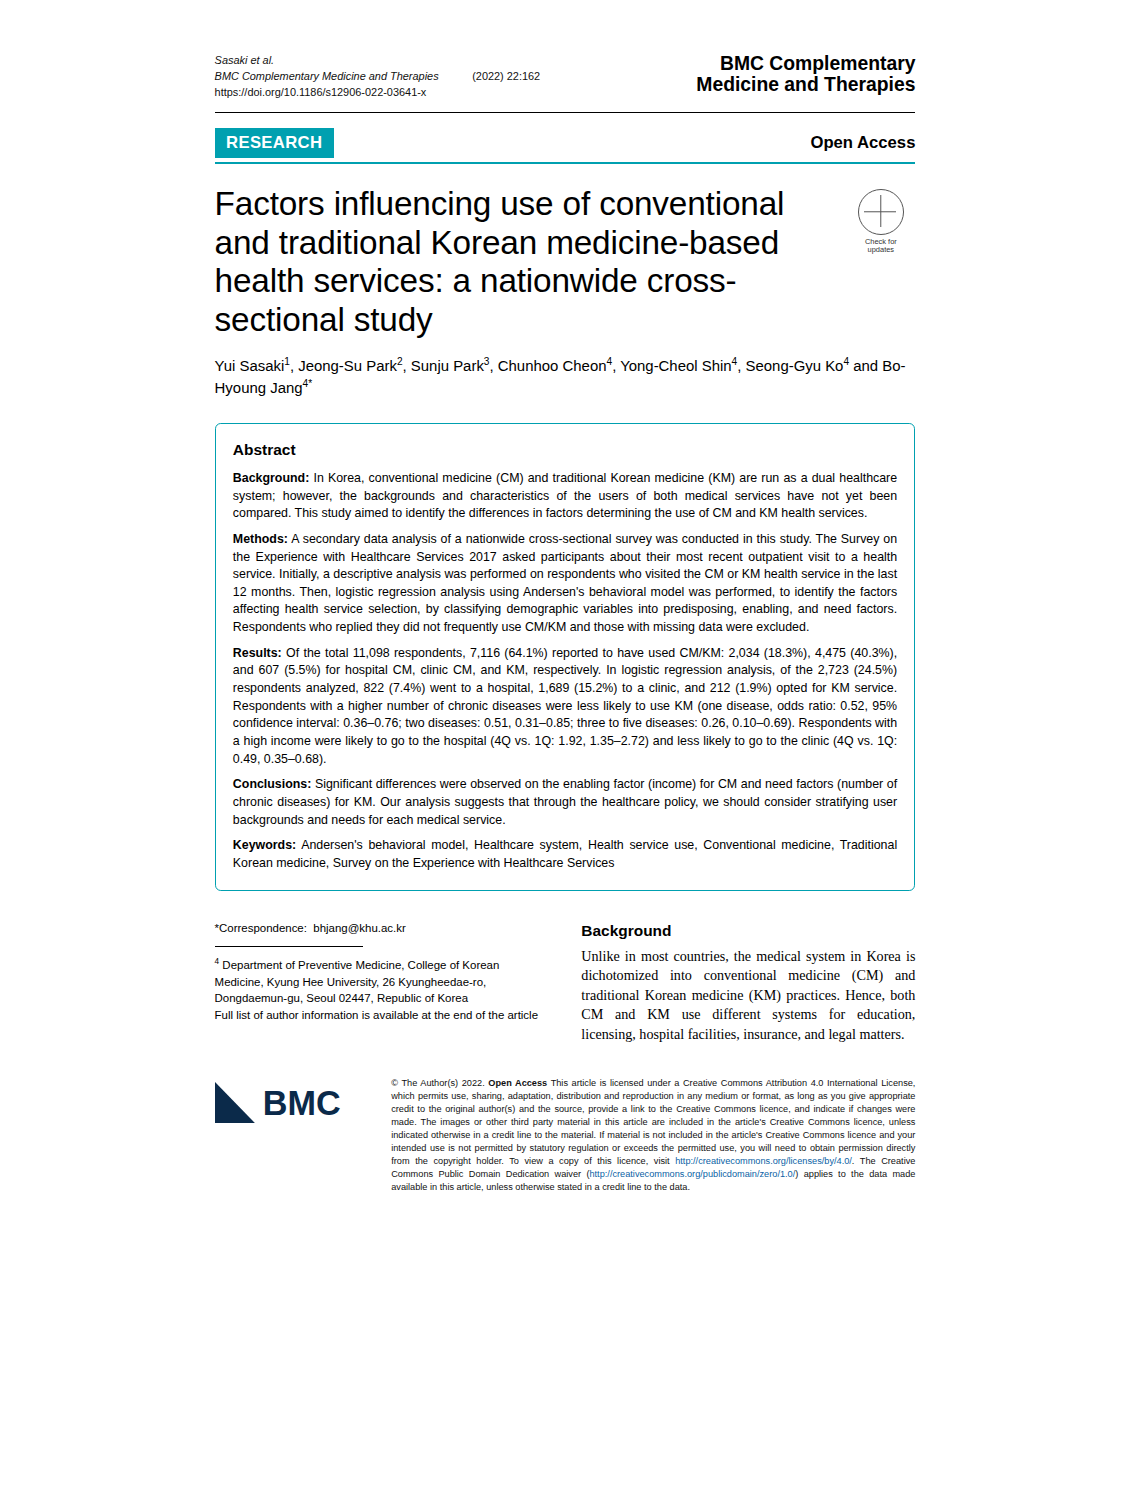Sasaki et al.
BMC Complementary Medicine and Therapies (2022) 22:162
https://doi.org/10.1186/s12906-022-03641-x
BMC Complementary
Medicine and Therapies
RESEARCH Open Access
Factors influencing use of conventional and traditional Korean medicine-based health services: a nationwide cross-sectional study
Check for
updates
Yui Sasaki1, Jeong-Su Park2, Sunju Park3, Chunhoo Cheon4, Yong-Cheol Shin4, Seong-Gyu Ko4 and Bo-Hyoung Jang4*
Abstract
Background: In Korea, conventional medicine (CM) and traditional Korean medicine (KM) are run as a dual healthcare system; however, the backgrounds and characteristics of the users of both medical services have not yet been compared. This study aimed to identify the differences in factors determining the use of CM and KM health services.
Methods: A secondary data analysis of a nationwide cross-sectional survey was conducted in this study. The Survey on the Experience with Healthcare Services 2017 asked participants about their most recent outpatient visit to a health service. Initially, a descriptive analysis was performed on respondents who visited the CM or KM health service in the last 12 months. Then, logistic regression analysis using Andersen's behavioral model was performed, to identify the factors affecting health service selection, by classifying demographic variables into predisposing, enabling, and need factors. Respondents who replied they did not frequently use CM/KM and those with missing data were excluded.
Results: Of the total 11,098 respondents, 7,116 (64.1%) reported to have used CM/KM: 2,034 (18.3%), 4,475 (40.3%), and 607 (5.5%) for hospital CM, clinic CM, and KM, respectively. In logistic regression analysis, of the 2,723 (24.5%) respondents analyzed, 822 (7.4%) went to a hospital, 1,689 (15.2%) to a clinic, and 212 (1.9%) opted for KM service. Respondents with a higher number of chronic diseases were less likely to use KM (one disease, odds ratio: 0.52, 95% confidence interval: 0.36–0.76; two diseases: 0.51, 0.31–0.85; three to five diseases: 0.26, 0.10–0.69). Respondents with a high income were likely to go to the hospital (4Q vs. 1Q: 1.92, 1.35–2.72) and less likely to go to the clinic (4Q vs. 1Q: 0.49, 0.35–0.68).
Conclusions: Significant differences were observed on the enabling factor (income) for CM and need factors (number of chronic diseases) for KM. Our analysis suggests that through the healthcare policy, we should consider stratifying user backgrounds and needs for each medical service.
Keywords: Andersen's behavioral model, Healthcare system, Health service use, Conventional medicine, Traditional Korean medicine, Survey on the Experience with Healthcare Services
*Correspondence: bhjang@khu.ac.kr
4 Department of Preventive Medicine, College of Korean Medicine, Kyung Hee University, 26 Kyungheedae-ro, Dongdaemun-gu, Seoul 02447, Republic of Korea
Full list of author information is available at the end of the article
Background
Unlike in most countries, the medical system in Korea is dichotomized into conventional medicine (CM) and traditional Korean medicine (KM) practices. Hence, both CM and KM use different systems for education, licensing, hospital facilities, insurance, and legal matters.
BMC
© The Author(s) 2022. Open Access This article is licensed under a Creative Commons Attribution 4.0 International License, which permits use, sharing, adaptation, distribution and reproduction in any medium or format, as long as you give appropriate credit to the original author(s) and the source, provide a link to the Creative Commons licence, and indicate if changes were made. The images or other third party material in this article are included in the article's Creative Commons licence, unless indicated otherwise in a credit line to the material. If material is not included in the article's Creative Commons licence and your intended use is not permitted by statutory regulation or exceeds the permitted use, you will need to obtain permission directly from the copyright holder. To view a copy of this licence, visit http://creativecommons.org/licenses/by/4.0/. The Creative Commons Public Domain Dedication waiver (http://creativecommons.org/publicdomain/zero/1.0/) applies to the data made available in this article, unless otherwise stated in a credit line to the data.